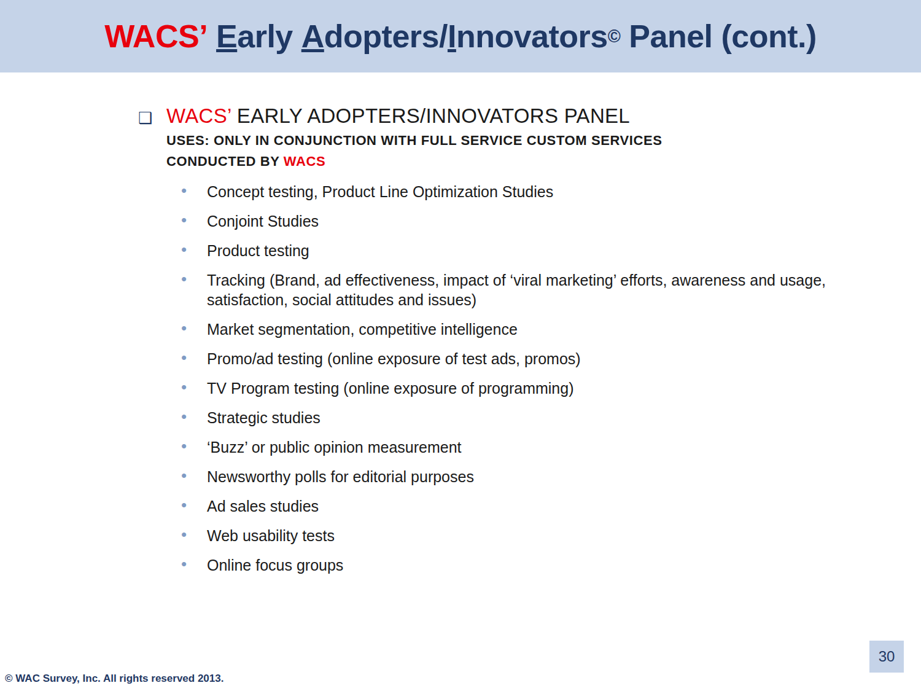WACS’ Early Adopters/Innovators© Panel (cont.)
❑
WACS’ EARLY ADOPTERS/INNOVATORS PANEL
USES: ONLY IN CONJUNCTION WITH FULL SERVICE CUSTOM SERVICES
CONDUCTED BY WACS
Concept testing, Product Line Optimization Studies
Conjoint Studies
Product testing
Tracking (Brand, ad effectiveness, impact of ‘viral marketing’ efforts, awareness and usage, satisfaction, social attitudes and issues)
Market segmentation, competitive intelligence
Promo/ad testing (online exposure of test ads, promos)
TV Program testing (online exposure of programming)
Strategic studies
‘Buzz’ or public opinion measurement
Newsworthy polls for editorial purposes
Ad sales studies
Web usability tests
Online focus groups
© WAC Survey, Inc. All rights reserved 2013.
30